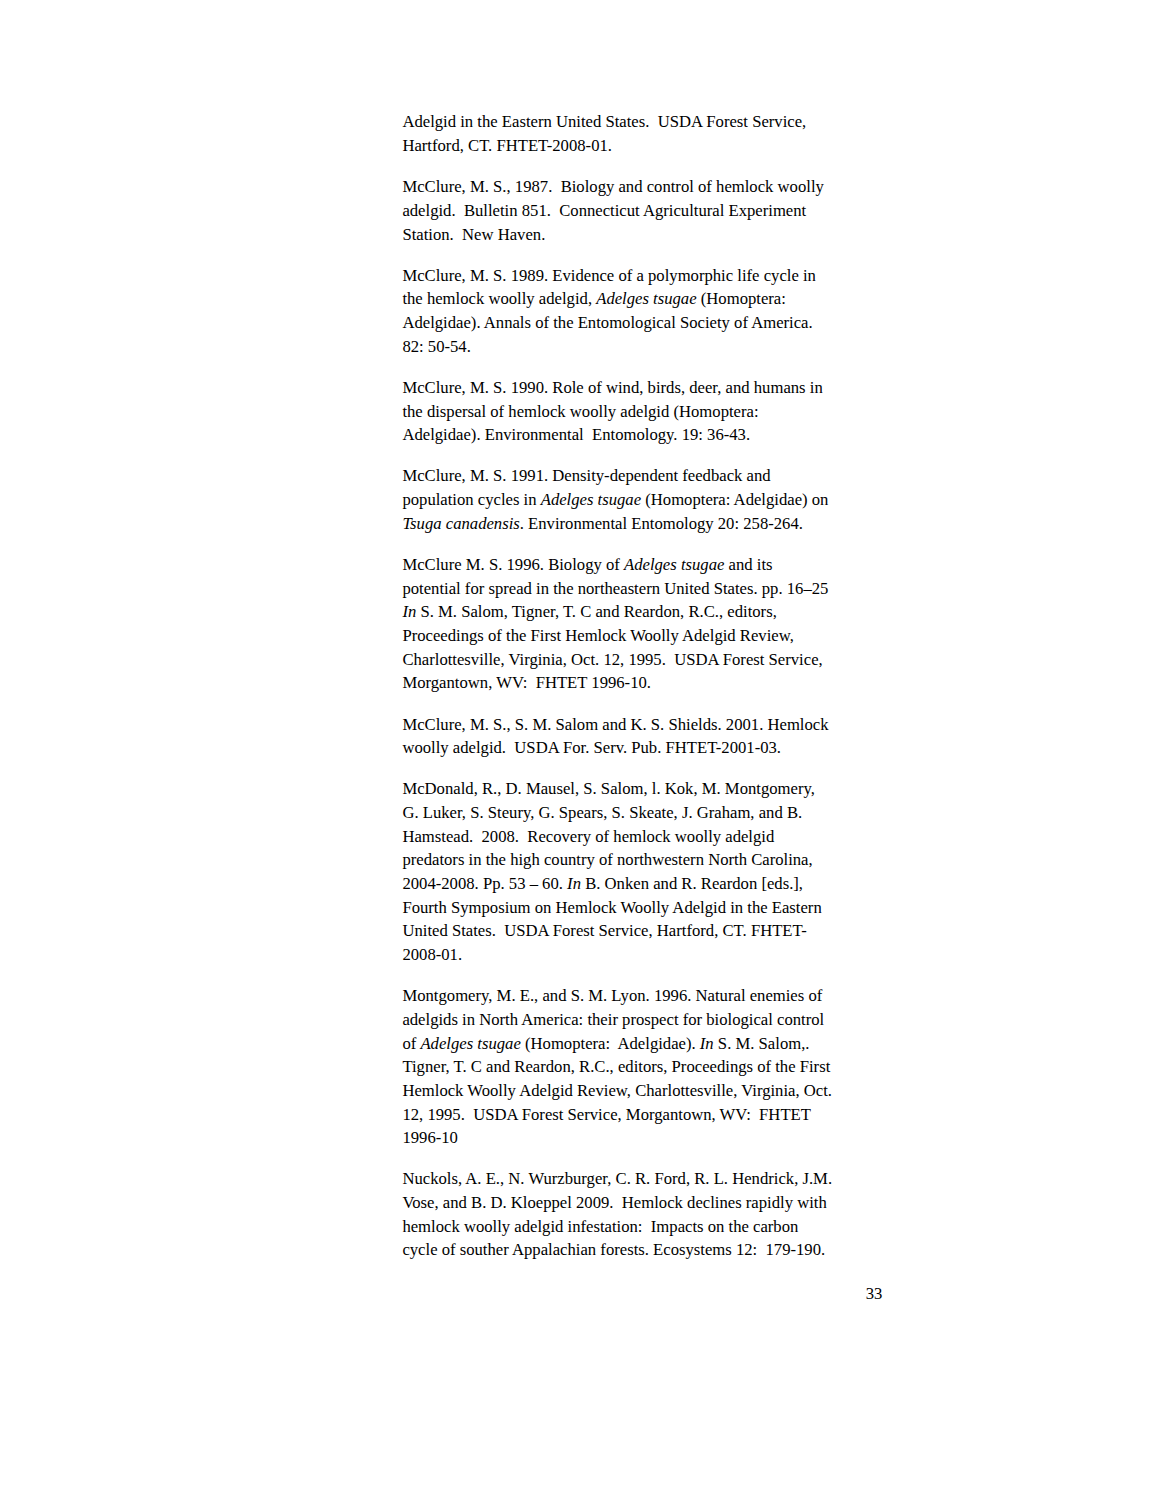Adelgid in the Eastern United States. USDA Forest Service, Hartford, CT. FHTET-2008-01.
McClure, M. S., 1987. Biology and control of hemlock woolly adelgid. Bulletin 851. Connecticut Agricultural Experiment Station. New Haven.
McClure, M. S. 1989. Evidence of a polymorphic life cycle in the hemlock woolly adelgid, Adelges tsugae (Homoptera: Adelgidae). Annals of the Entomological Society of America. 82: 50-54.
McClure, M. S. 1990. Role of wind, birds, deer, and humans in the dispersal of hemlock woolly adelgid (Homoptera: Adelgidae). Environmental Entomology. 19: 36-43.
McClure, M. S. 1991. Density-dependent feedback and population cycles in Adelges tsugae (Homoptera: Adelgidae) on Tsuga canadensis. Environmental Entomology 20: 258-264.
McClure M. S. 1996. Biology of Adelges tsugae and its potential for spread in the northeastern United States. pp. 16–25 In S. M. Salom, Tigner, T. C and Reardon, R.C., editors, Proceedings of the First Hemlock Woolly Adelgid Review, Charlottesville, Virginia, Oct. 12, 1995. USDA Forest Service, Morgantown, WV: FHTET 1996-10.
McClure, M. S., S. M. Salom and K. S. Shields. 2001. Hemlock woolly adelgid. USDA For. Serv. Pub. FHTET-2001-03.
McDonald, R., D. Mausel, S. Salom, l. Kok, M. Montgomery, G. Luker, S. Steury, G. Spears, S. Skeate, J. Graham, and B. Hamstead. 2008. Recovery of hemlock woolly adelgid predators in the high country of northwestern North Carolina, 2004-2008. Pp. 53 – 60. In B. Onken and R. Reardon [eds.], Fourth Symposium on Hemlock Woolly Adelgid in the Eastern United States. USDA Forest Service, Hartford, CT. FHTET-2008-01.
Montgomery, M. E., and S. M. Lyon. 1996. Natural enemies of adelgids in North America: their prospect for biological control of Adelges tsugae (Homoptera: Adelgidae). In S. M. Salom,. Tigner, T. C and Reardon, R.C., editors, Proceedings of the First Hemlock Woolly Adelgid Review, Charlottesville, Virginia, Oct. 12, 1995. USDA Forest Service, Morgantown, WV: FHTET 1996-10
Nuckols, A. E., N. Wurzburger, C. R. Ford, R. L. Hendrick, J.M. Vose, and B. D. Kloeppel 2009. Hemlock declines rapidly with hemlock woolly adelgid infestation: Impacts on the carbon cycle of souther Appalachian forests. Ecosystems 12: 179-190.
33